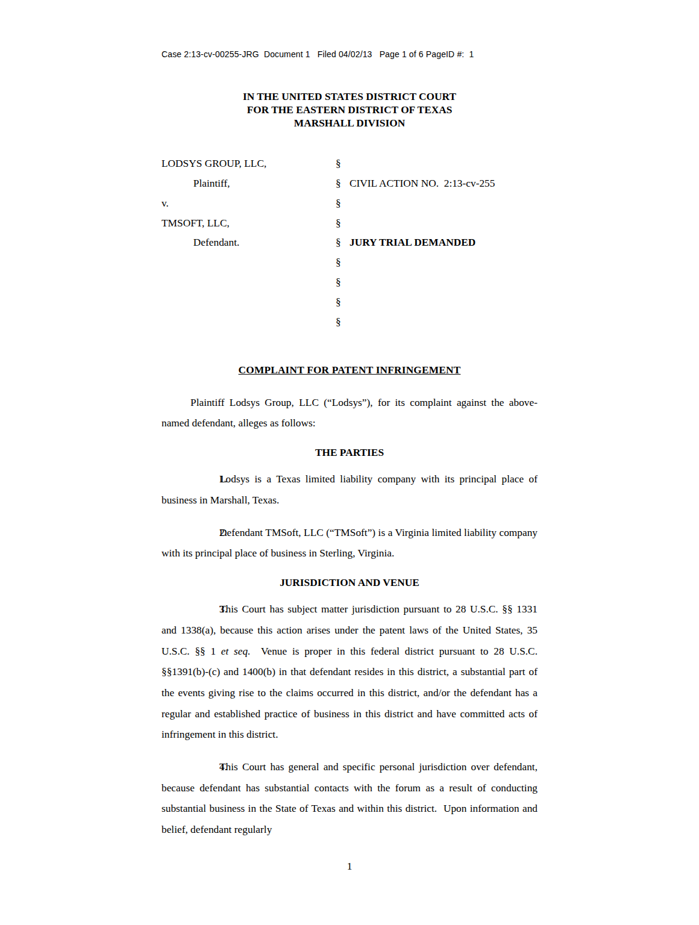Case 2:13-cv-00255-JRG Document 1 Filed 04/02/13 Page 1 of 6 PageID #: 1
IN THE UNITED STATES DISTRICT COURT
FOR THE EASTERN DISTRICT OF TEXAS
MARSHALL DIVISION
| LODSYS GROUP, LLC, Plaintiff, v. TMSOFT, LLC, Defendant. | § § § § § § § § § | CIVIL ACTION NO. 2:13-cv-255 JURY TRIAL DEMANDED |
COMPLAINT FOR PATENT INFRINGEMENT
Plaintiff Lodsys Group, LLC (“Lodsys”), for its complaint against the above-named defendant, alleges as follows:
THE PARTIES
1. Lodsys is a Texas limited liability company with its principal place of business in Marshall, Texas.
2. Defendant TMSoft, LLC (“TMSoft”) is a Virginia limited liability company with its principal place of business in Sterling, Virginia.
JURISDICTION AND VENUE
3. This Court has subject matter jurisdiction pursuant to 28 U.S.C. §§ 1331 and 1338(a), because this action arises under the patent laws of the United States, 35 U.S.C. §§ 1 et seq. Venue is proper in this federal district pursuant to 28 U.S.C. §§1391(b)-(c) and 1400(b) in that defendant resides in this district, a substantial part of the events giving rise to the claims occurred in this district, and/or the defendant has a regular and established practice of business in this district and have committed acts of infringement in this district.
4. This Court has general and specific personal jurisdiction over defendant, because defendant has substantial contacts with the forum as a result of conducting substantial business in the State of Texas and within this district. Upon information and belief, defendant regularly
1